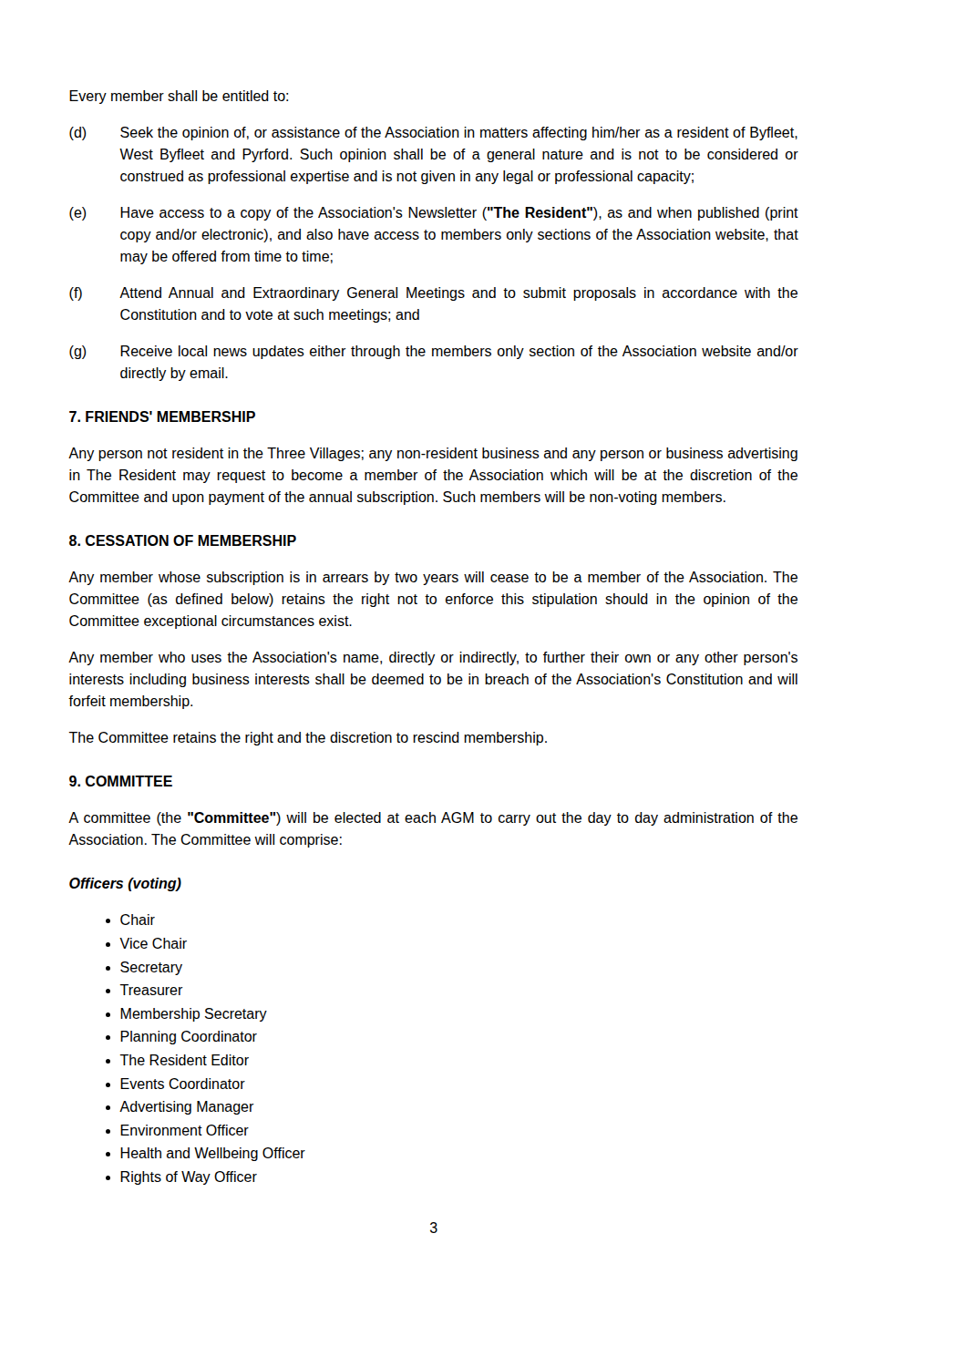Every member shall be entitled to:
(d)
Seek the opinion of, or assistance of the Association in matters affecting him/her as a resident of Byfleet, West Byfleet and Pyrford. Such opinion shall be of a general nature and is not to be considered or construed as professional expertise and is not given in any legal or professional capacity;
(e)
Have access to a copy of the Association's Newsletter ("The Resident"), as and when published (print copy and/or electronic), and also have access to members only sections of the Association website, that may be offered from time to time;
(f)
Attend Annual and Extraordinary General Meetings and to submit proposals in accordance with the Constitution and to vote at such meetings; and
(g)
Receive local news updates either through the members only section of the Association website and/or directly by email.
7. FRIENDS' MEMBERSHIP
Any person not resident in the Three Villages; any non-resident business and any person or business advertising in The Resident may request to become a member of the Association which will be at the discretion of the Committee and upon payment of the annual subscription. Such members will be non-voting members.
8. CESSATION OF MEMBERSHIP
Any member whose subscription is in arrears by two years will cease to be a member of the Association. The Committee (as defined below) retains the right not to enforce this stipulation should in the opinion of the Committee exceptional circumstances exist.
Any member who uses the Association's name, directly or indirectly, to further their own or any other person's interests including business interests shall be deemed to be in breach of the Association's Constitution and will forfeit membership.
The Committee retains the right and the discretion to rescind membership.
9. COMMITTEE
A committee (the "Committee") will be elected at each AGM to carry out the day to day administration of the Association. The Committee will comprise:
Officers (voting)
Chair
Vice Chair
Secretary
Treasurer
Membership Secretary
Planning Coordinator
The Resident Editor
Events Coordinator
Advertising Manager
Environment Officer
Health and Wellbeing Officer
Rights of Way Officer
3